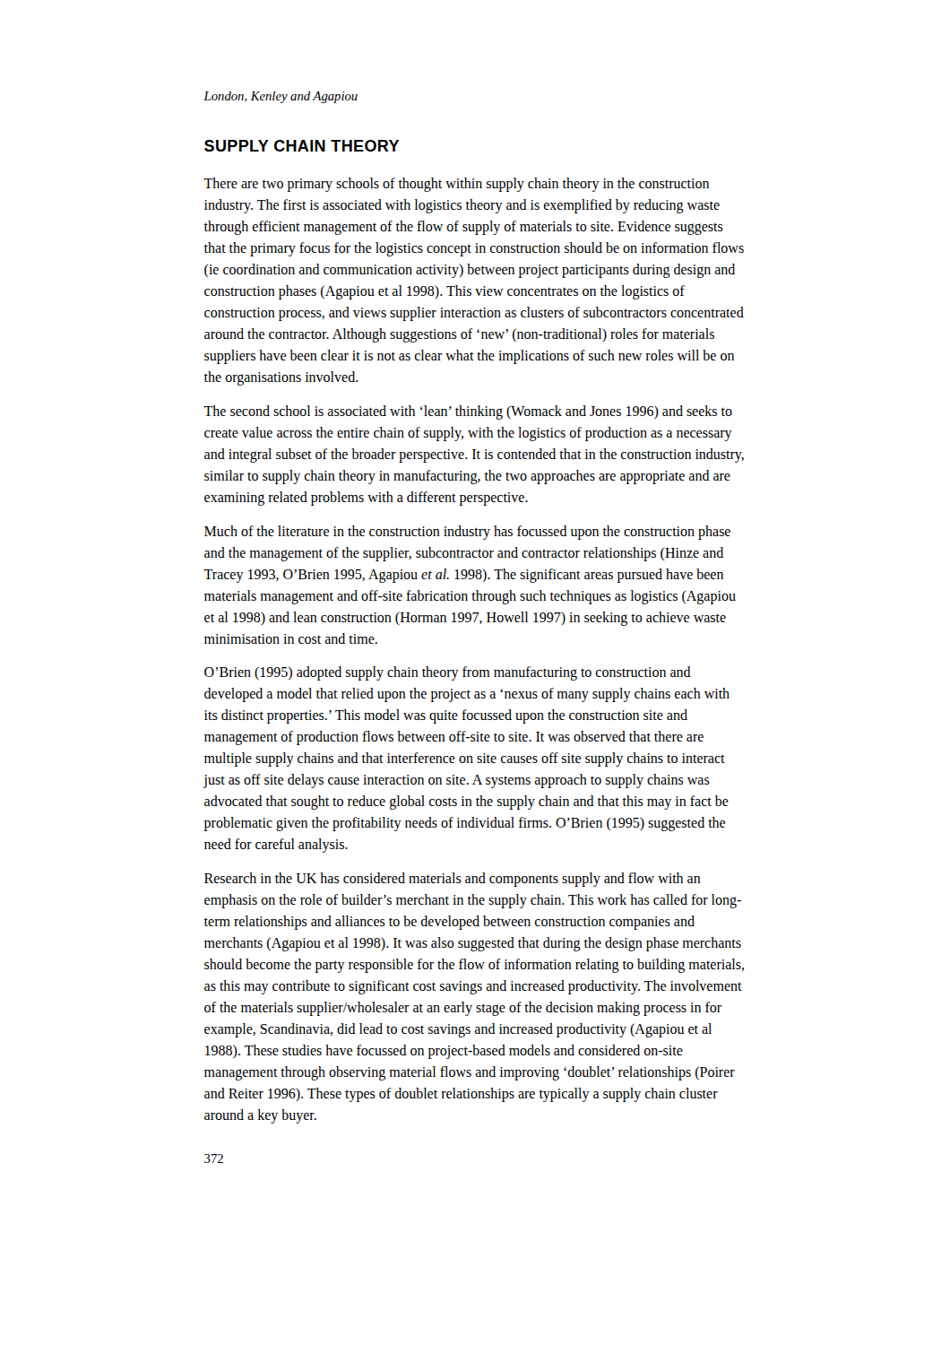London, Kenley and Agapiou
SUPPLY CHAIN THEORY
There are two primary schools of thought within supply chain theory in the construction industry. The first is associated with logistics theory and is exemplified by reducing waste through efficient management of the flow of supply of materials to site. Evidence suggests that the primary focus for the logistics concept in construction should be on information flows (ie coordination and communication activity) between project participants during design and construction phases (Agapiou et al 1998). This view concentrates on the logistics of construction process, and views supplier interaction as clusters of subcontractors concentrated around the contractor. Although suggestions of ‘new’ (non-traditional) roles for materials suppliers have been clear it is not as clear what the implications of such new roles will be on the organisations involved.
The second school is associated with ‘lean’ thinking (Womack and Jones 1996) and seeks to create value across the entire chain of supply, with the logistics of production as a necessary and integral subset of the broader perspective. It is contended that in the construction industry, similar to supply chain theory in manufacturing, the two approaches are appropriate and are examining related problems with a different perspective.
Much of the literature in the construction industry has focussed upon the construction phase and the management of the supplier, subcontractor and contractor relationships (Hinze and Tracey 1993, O’Brien 1995, Agapiou et al. 1998). The significant areas pursued have been materials management and off-site fabrication through such techniques as logistics (Agapiou et al 1998) and lean construction (Horman 1997, Howell 1997) in seeking to achieve waste minimisation in cost and time.
O’Brien (1995) adopted supply chain theory from manufacturing to construction and developed a model that relied upon the project as a ‘nexus of many supply chains each with its distinct properties.’ This model was quite focussed upon the construction site and management of production flows between off-site to site. It was observed that there are multiple supply chains and that interference on site causes off site supply chains to interact just as off site delays cause interaction on site. A systems approach to supply chains was advocated that sought to reduce global costs in the supply chain and that this may in fact be problematic given the profitability needs of individual firms. O’Brien (1995) suggested the need for careful analysis.
Research in the UK has considered materials and components supply and flow with an emphasis on the role of builder’s merchant in the supply chain. This work has called for long-term relationships and alliances to be developed between construction companies and merchants (Agapiou et al 1998). It was also suggested that during the design phase merchants should become the party responsible for the flow of information relating to building materials, as this may contribute to significant cost savings and increased productivity. The involvement of the materials supplier/wholesaler at an early stage of the decision making process in for example, Scandinavia, did lead to cost savings and increased productivity (Agapiou et al 1988). These studies have focussed on project-based models and considered on-site management through observing material flows and improving ‘doublet’ relationships (Poirer and Reiter 1996). These types of doublet relationships are typically a supply chain cluster around a key buyer.
372